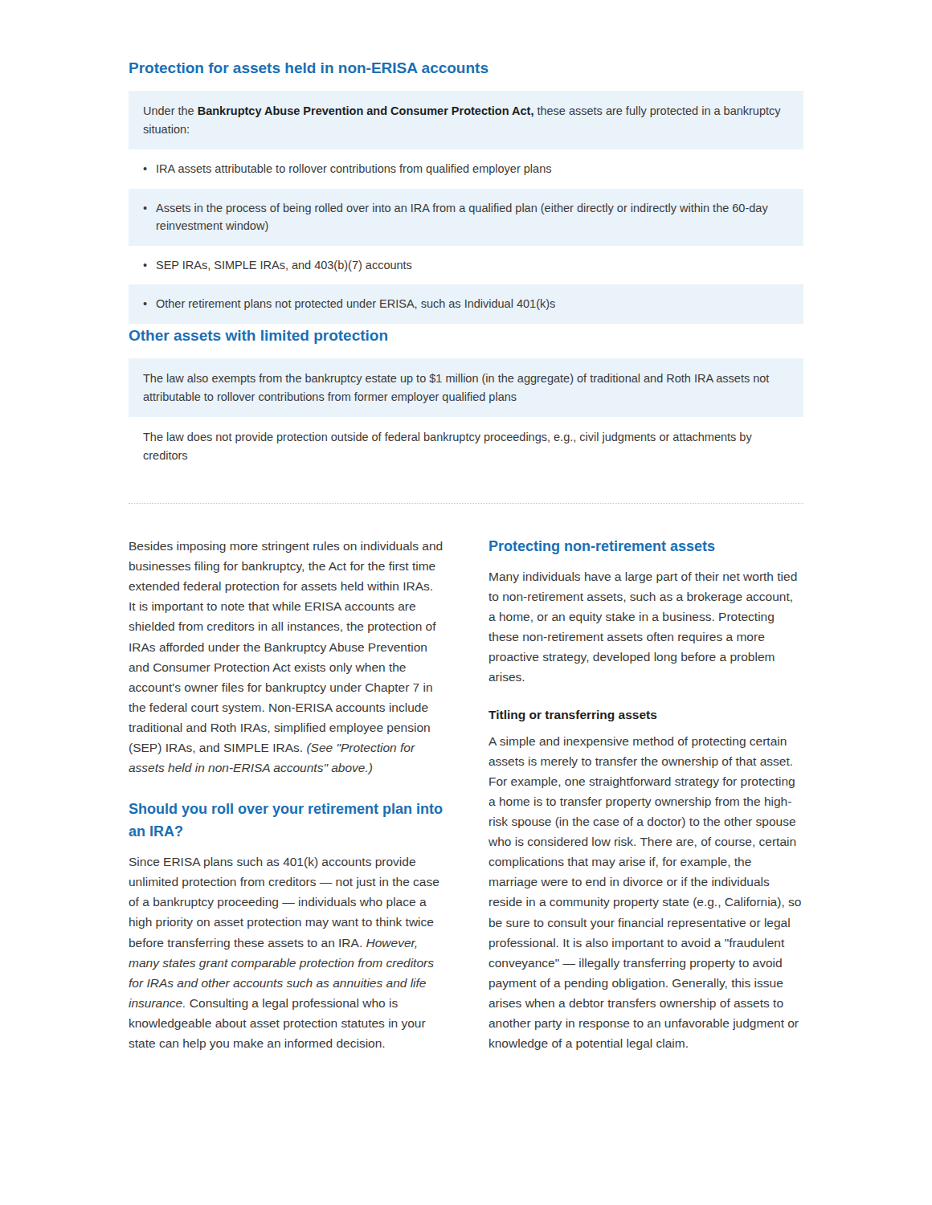Protection for assets held in non-ERISA accounts
Under the Bankruptcy Abuse Prevention and Consumer Protection Act, these assets are fully protected in a bankruptcy situation:
IRA assets attributable to rollover contributions from qualified employer plans
Assets in the process of being rolled over into an IRA from a qualified plan (either directly or indirectly within the 60-day reinvestment window)
SEP IRAs, SIMPLE IRAs, and 403(b)(7) accounts
Other retirement plans not protected under ERISA, such as Individual 401(k)s
Other assets with limited protection
The law also exempts from the bankruptcy estate up to $1 million (in the aggregate) of traditional and Roth IRA assets not attributable to rollover contributions from former employer qualified plans
The law does not provide protection outside of federal bankruptcy proceedings, e.g., civil judgments or attachments by creditors
Besides imposing more stringent rules on individuals and businesses filing for bankruptcy, the Act for the first time extended federal protection for assets held within IRAs. It is important to note that while ERISA accounts are shielded from creditors in all instances, the protection of IRAs afforded under the Bankruptcy Abuse Prevention and Consumer Protection Act exists only when the account's owner files for bankruptcy under Chapter 7 in the federal court system. Non-ERISA accounts include traditional and Roth IRAs, simplified employee pension (SEP) IRAs, and SIMPLE IRAs. (See "Protection for assets held in non-ERISA accounts" above.)
Should you roll over your retirement plan into an IRA?
Since ERISA plans such as 401(k) accounts provide unlimited protection from creditors — not just in the case of a bankruptcy proceeding — individuals who place a high priority on asset protection may want to think twice before transferring these assets to an IRA. However, many states grant comparable protection from creditors for IRAs and other accounts such as annuities and life insurance. Consulting a legal professional who is knowledgeable about asset protection statutes in your state can help you make an informed decision.
Protecting non-retirement assets
Many individuals have a large part of their net worth tied to non-retirement assets, such as a brokerage account, a home, or an equity stake in a business. Protecting these non-retirement assets often requires a more proactive strategy, developed long before a problem arises.
Titling or transferring assets
A simple and inexpensive method of protecting certain assets is merely to transfer the ownership of that asset. For example, one straightforward strategy for protecting a home is to transfer property ownership from the high-risk spouse (in the case of a doctor) to the other spouse who is considered low risk. There are, of course, certain complications that may arise if, for example, the marriage were to end in divorce or if the individuals reside in a community property state (e.g., California), so be sure to consult your financial representative or legal professional. It is also important to avoid a "fraudulent conveyance" — illegally transferring property to avoid payment of a pending obligation. Generally, this issue arises when a debtor transfers ownership of assets to another party in response to an unfavorable judgment or knowledge of a potential legal claim.